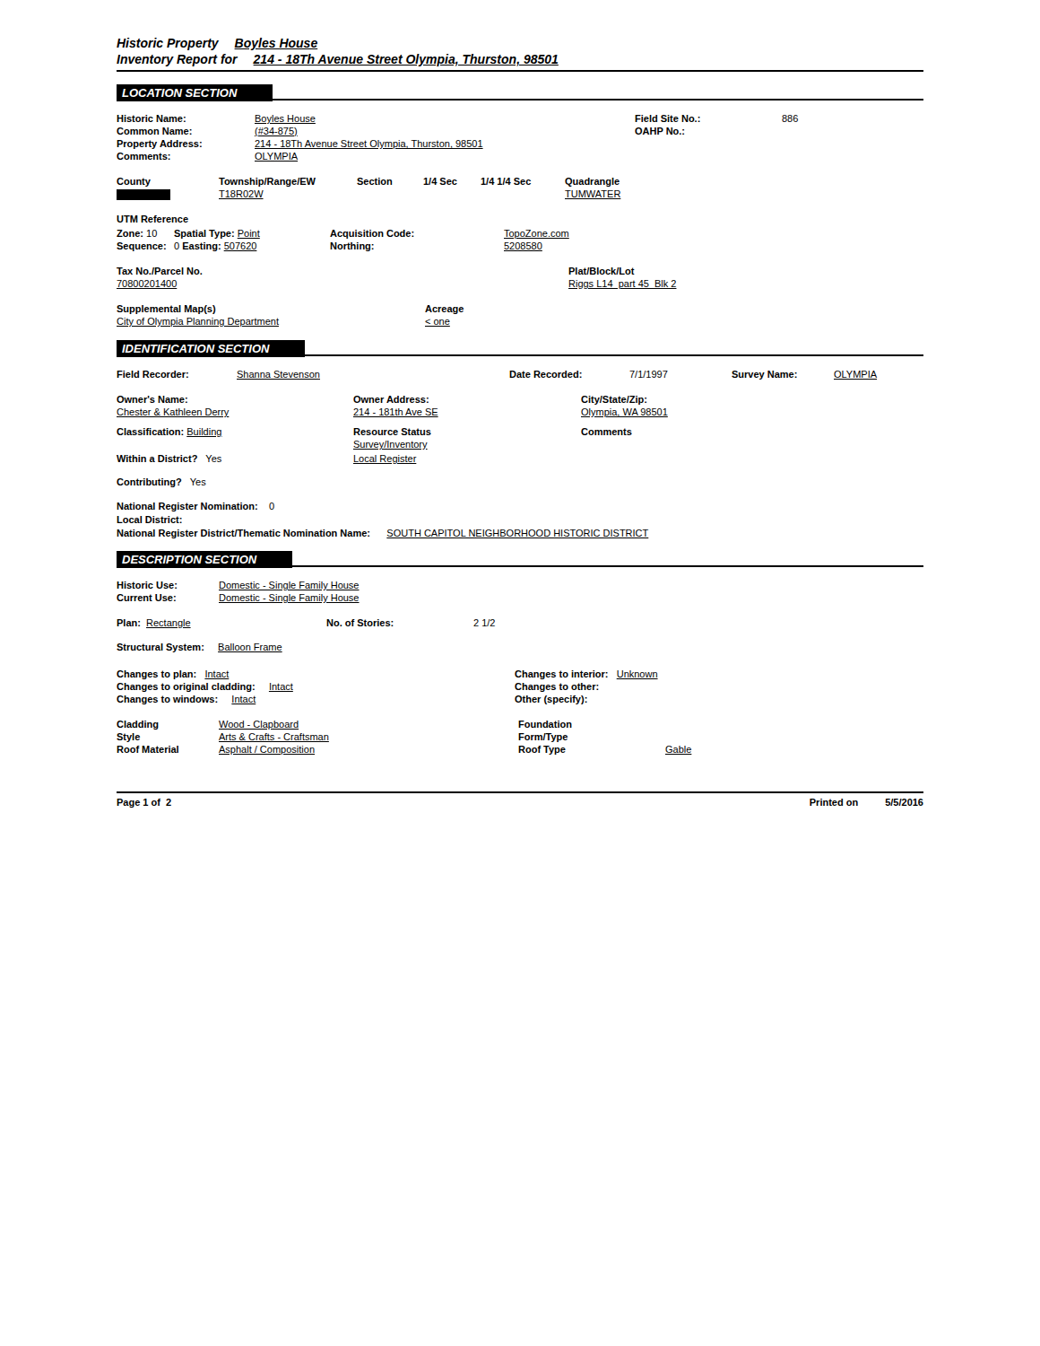Historic PropertyBoyles House
Inventory Report for214 - 18Th Avenue Street Olympia, Thurston, 98501
LOCATION SECTION
| Historic Name: | Boyles House | Field Site No.: | 886 |
| Common Name: | (#34-875) | OAHP No.: | |
| Property Address: | 214 - 18Th Avenue Street Olympia, Thurston, 98501 |
| Comments: | OLYMPIA |
| County | Township/Range/EW | Section | 1/4 Sec | 1/4 1/4 Sec | Quadrangle |
| | T18R02W | | | | TUMWATER |
UTM Reference
| Zone: 10 | Spatial Type: Point | Acquisition Code: | TopoZone.com |
| Sequence: | 0 Easting: 507620 | Northing: | 5208580 |
| Tax No./Parcel No. | Plat/Block/Lot |
| 70800201400 | Riggs L14 part 45 Blk 2 |
| Supplemental Map(s) | Acreage |
| City of Olympia Planning Department | < one |
IDENTIFICATION SECTION
| Field Recorder: | Shanna Stevenson | Date Recorded: | 7/1/1997 | Survey Name: | OLYMPIA |
| Owner's Name: | Owner Address: | City/State/Zip: |
| Chester & Kathleen Derry | 214 - 181th Ave SE | Olympia, WA 98501 |
| Classification: Building | Resource Status | Comments |
| | Survey/Inventory | |
| Within a District? Yes | Local Register | |
| Contributing? Yes | | |
National Register Nomination: 0
Local District:
National Register District/Thematic Nomination Name: SOUTH CAPITOL NEIGHBORHOOD HISTORIC DISTRICT
DESCRIPTION SECTION
| Historic Use: | Domestic - Single Family House |
| Current Use: | Domestic - Single Family House |
| Plan: Rectangle | No. of Stories: | 2 1/2 |
Structural System: Balloon Frame
| Changes to plan: Intact | Changes to interior: Unknown |
| Changes to original cladding: Intact | Changes to other: |
| Changes to windows: Intact | Other (specify): |
| Cladding | Wood - Clapboard | Foundation | |
| Style | Arts & Crafts - Craftsman | Form/Type | |
| Roof Material | Asphalt / Composition | Roof Type | Gable |
Page 1 of 2
Printed on 5/5/2016